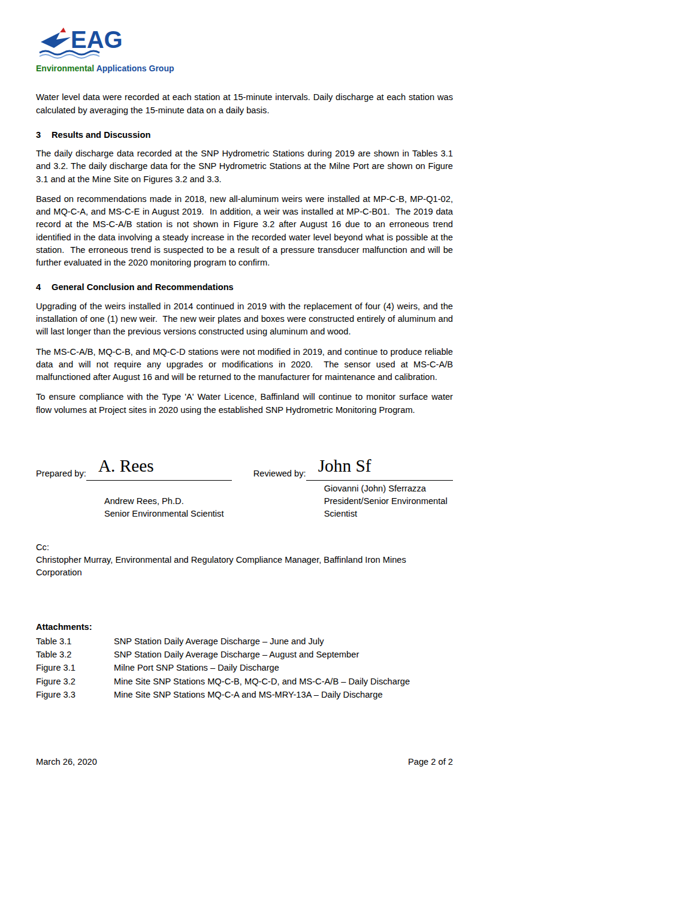EAG
Environmental Applications Group
Water level data were recorded at each station at 15-minute intervals. Daily discharge at each station was calculated by averaging the 15-minute data on a daily basis.
3 Results and Discussion
The daily discharge data recorded at the SNP Hydrometric Stations during 2019 are shown in Tables 3.1 and 3.2. The daily discharge data for the SNP Hydrometric Stations at the Milne Port are shown on Figure 3.1 and at the Mine Site on Figures 3.2 and 3.3.
Based on recommendations made in 2018, new all-aluminum weirs were installed at MP-C-B, MP-Q1-02, and MQ-C-A, and MS-C-E in August 2019. In addition, a weir was installed at MP-C-B01. The 2019 data record at the MS-C-A/B station is not shown in Figure 3.2 after August 16 due to an erroneous trend identified in the data involving a steady increase in the recorded water level beyond what is possible at the station. The erroneous trend is suspected to be a result of a pressure transducer malfunction and will be further evaluated in the 2020 monitoring program to confirm.
4 General Conclusion and Recommendations
Upgrading of the weirs installed in 2014 continued in 2019 with the replacement of four (4) weirs, and the installation of one (1) new weir. The new weir plates and boxes were constructed entirely of aluminum and will last longer than the previous versions constructed using aluminum and wood.
The MS-C-A/B, MQ-C-B, and MQ-C-D stations were not modified in 2019, and continue to produce reliable data and will not require any upgrades or modifications in 2020. The sensor used at MS-C-A/B malfunctioned after August 16 and will be returned to the manufacturer for maintenance and calibration.
To ensure compliance with the Type 'A' Water Licence, Baffinland will continue to monitor surface water flow volumes at Project sites in 2020 using the established SNP Hydrometric Monitoring Program.
| Prepared by: | A. Rees | | Reviewed by: | John Sf |
| | Andrew Rees, Ph.D. Senior Environmental Scientist | | | Giovanni (John) Sferrazza President/Senior Environmental Scientist |
Cc:
Christopher Murray, Environmental and Regulatory Compliance Manager, Baffinland Iron Mines Corporation
Attachments:
| Table 3.1 | SNP Station Daily Average Discharge – June and July |
| Table 3.2 | SNP Station Daily Average Discharge – August and September |
| Figure 3.1 | Milne Port SNP Stations – Daily Discharge |
| Figure 3.2 | Mine Site SNP Stations MQ-C-B, MQ-C-D, and MS-C-A/B – Daily Discharge |
| Figure 3.3 | Mine Site SNP Stations MQ-C-A and MS-MRY-13A – Daily Discharge |
March 26, 2020 Page 2 of 2